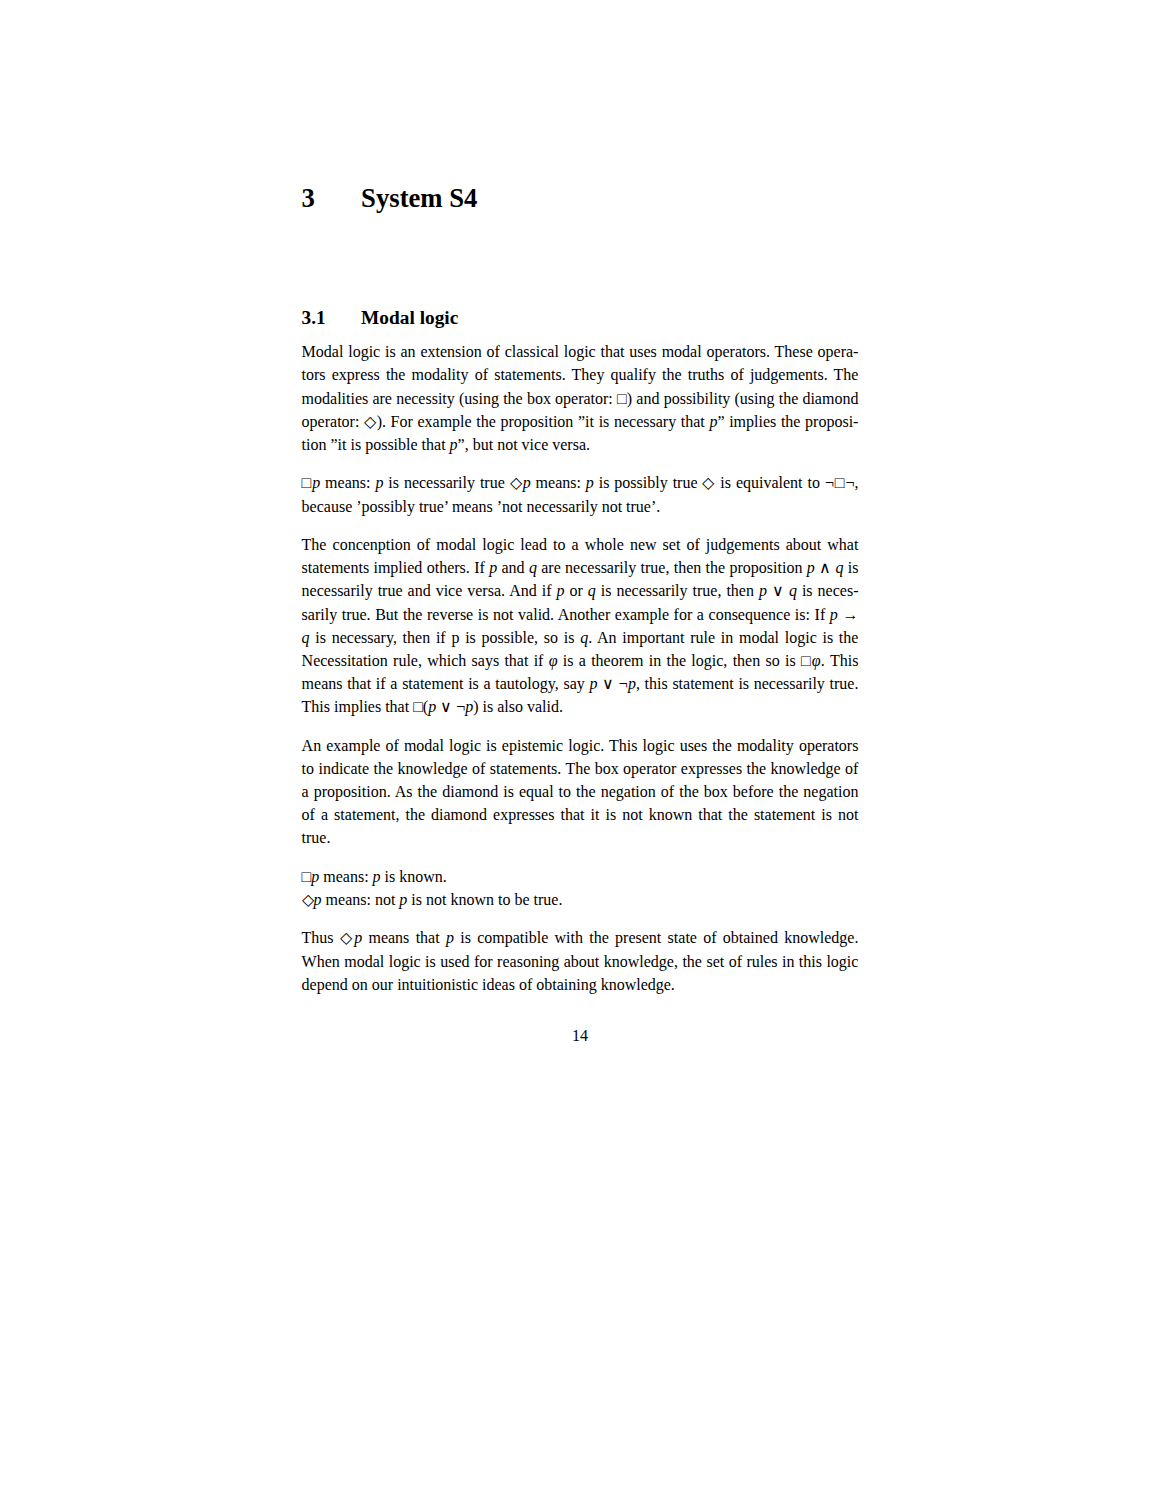3 System S4
3.1 Modal logic
Modal logic is an extension of classical logic that uses modal operators. These operators express the modality of statements. They qualify the truths of judgements. The modalities are necessity (using the box operator: □) and possibility (using the diamond operator: ◇). For example the proposition ”it is necessary that p” implies the proposition ”it is possible that p”, but not vice versa.
□p means: p is necessarily true ◇p means: p is possibly true ◇ is equivalent to ¬□¬, because ’possibly true’ means ’not necessarily not true’.
The concenption of modal logic lead to a whole new set of judgements about what statements implied others. If p and q are necessarily true, then the proposition p ∧ q is necessarily true and vice versa. And if p or q is necessarily true, then p ∨ q is necessarily true. But the reverse is not valid. Another example for a consequence is: If p → q is necessary, then if p is possible, so is q. An important rule in modal logic is the Necessitation rule, which says that if φ is a theorem in the logic, then so is □φ. This means that if a statement is a tautology, say p ∨ ¬p, this statement is necessarily true. This implies that □(p ∨ ¬p) is also valid.
An example of modal logic is epistemic logic. This logic uses the modality operators to indicate the knowledge of statements. The box operator expresses the knowledge of a proposition. As the diamond is equal to the negation of the box before the negation of a statement, the diamond expresses that it is not known that the statement is not true.
□p means: p is known.
◇p means: not p is not known to be true.
Thus ◇p means that p is compatible with the present state of obtained knowledge. When modal logic is used for reasoning about knowledge, the set of rules in this logic depend on our intuitionistic ideas of obtaining knowledge.
14